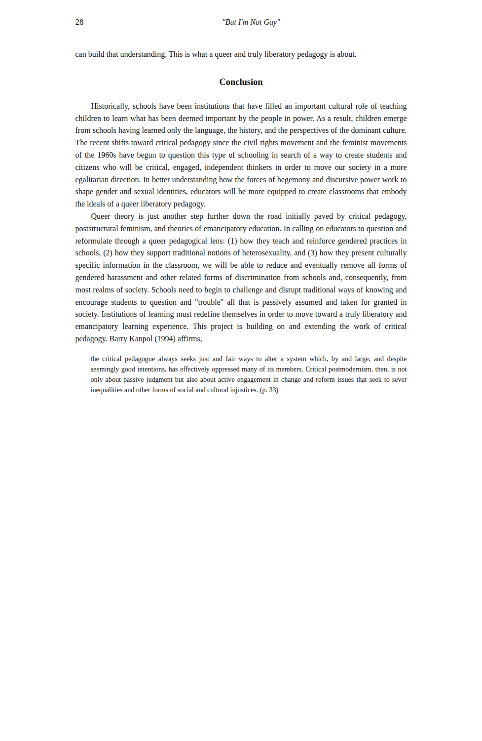28 "But I'm Not Gay"
can build that understanding. This is what a queer and truly liberatory pedagogy is about.
Conclusion
Historically, schools have been institutions that have filled an important cultural role of teaching children to learn what has been deemed important by the people in power. As a result, children emerge from schools having learned only the language, the history, and the perspectives of the dominant culture. The recent shifts toward critical pedagogy since the civil rights movement and the feminist movements of the 1960s have begun to question this type of schooling in search of a way to create students and citizens who will be critical, engaged, independent thinkers in order to move our society in a more egalitarian direction. In better understanding how the forces of hegemony and discursive power work to shape gender and sexual identities, educators will be more equipped to create classrooms that embody the ideals of a queer liberatory pedagogy.
Queer theory is just another step further down the road initially paved by critical pedagogy, poststructural feminism, and theories of emancipatory education. In calling on educators to question and reformulate through a queer pedagogical lens: (1) how they teach and reinforce gendered practices in schools, (2) how they support traditional notions of heterosexuality, and (3) how they present culturally specific information in the classroom, we will be able to reduce and eventually remove all forms of gendered harassment and other related forms of discrimination from schools and, consequently, from most realms of society. Schools need to begin to challenge and disrupt traditional ways of knowing and encourage students to question and "trouble" all that is passively assumed and taken for granted in society. Institutions of learning must redefine themselves in order to move toward a truly liberatory and emancipatory learning experience. This project is building on and extending the work of critical pedagogy. Barry Kanpol (1994) affirms,
the critical pedagogue always seeks just and fair ways to alter a system which, by and large, and despite seemingly good intentions, has effectively oppressed many of its members. Critical postmodernism, then, is not only about passive judgment but also about active engagement in change and reform issues that seek to sever inequalities and other forms of social and cultural injustices. (p. 33)